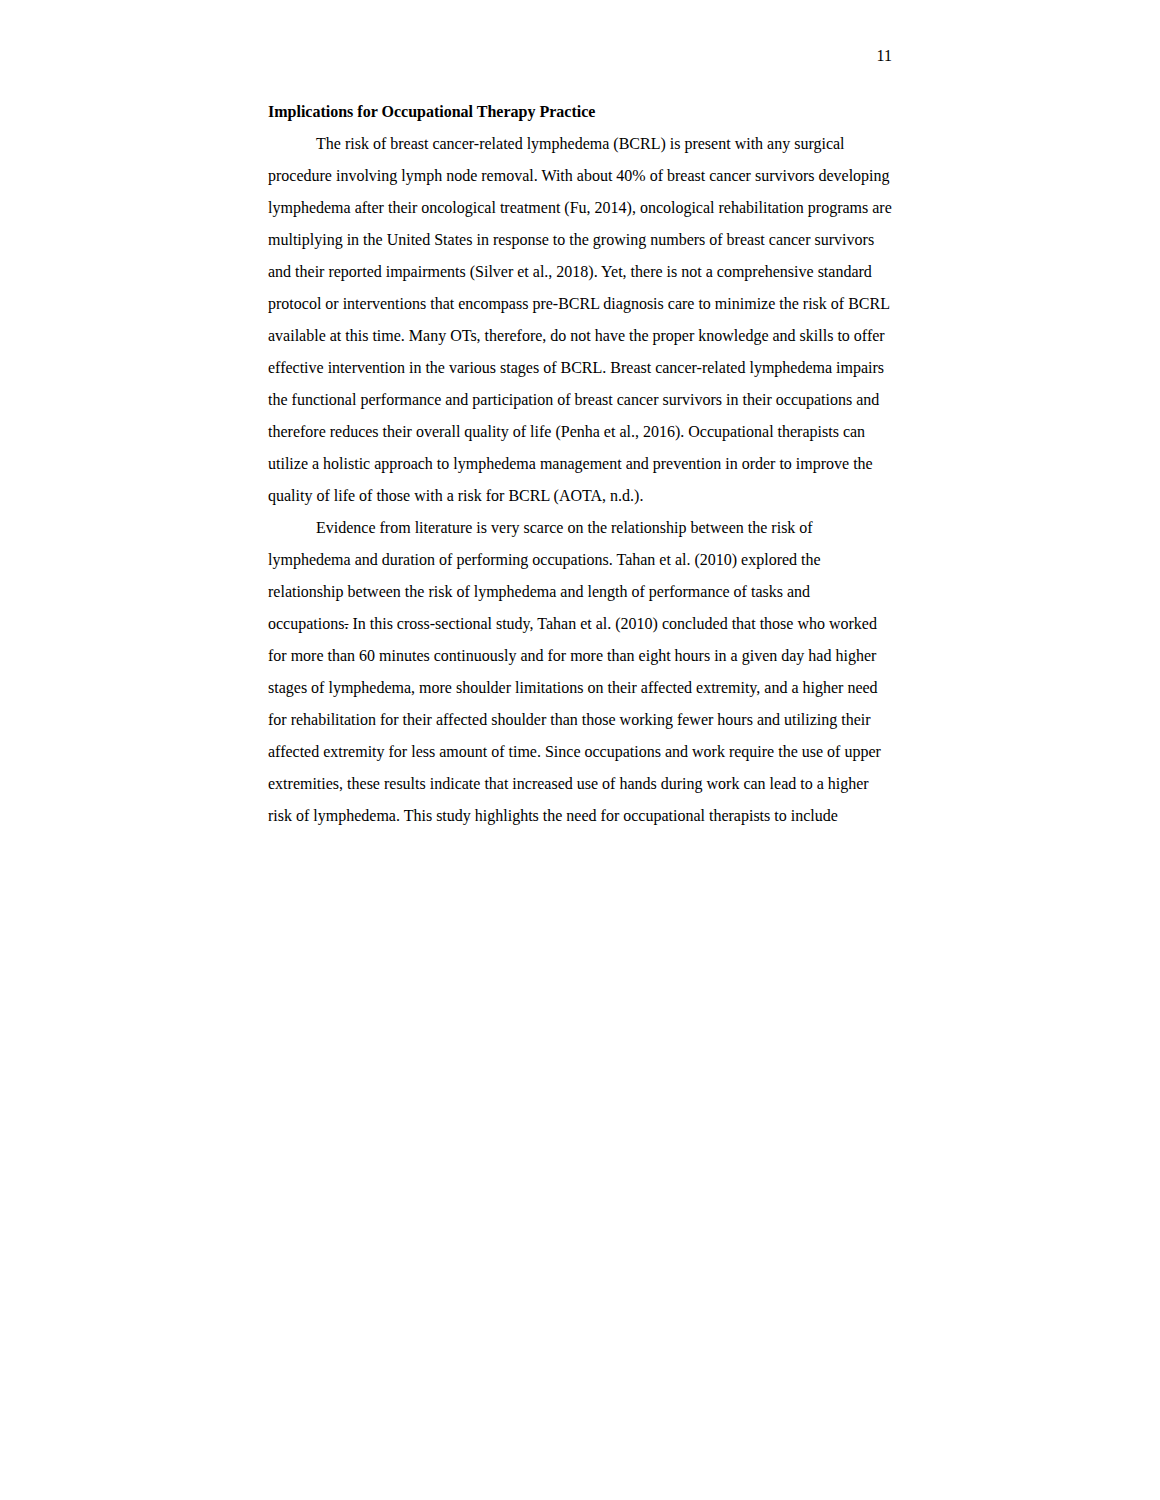11
Implications for Occupational Therapy Practice
The risk of breast cancer-related lymphedema (BCRL) is present with any surgical procedure involving lymph node removal. With about 40% of breast cancer survivors developing lymphedema after their oncological treatment (Fu, 2014), oncological rehabilitation programs are multiplying in the United States in response to the growing numbers of breast cancer survivors and their reported impairments (Silver et al., 2018). Yet, there is not a comprehensive standard protocol or interventions that encompass pre-BCRL diagnosis care to minimize the risk of BCRL available at this time. Many OTs, therefore, do not have the proper knowledge and skills to offer effective intervention in the various stages of BCRL. Breast cancer-related lymphedema impairs the functional performance and participation of breast cancer survivors in their occupations and therefore reduces their overall quality of life (Penha et al., 2016). Occupational therapists can utilize a holistic approach to lymphedema management and prevention in order to improve the quality of life of those with a risk for BCRL (AOTA, n.d.).
Evidence from literature is very scarce on the relationship between the risk of lymphedema and duration of performing occupations. Tahan et al. (2010) explored the relationship between the risk of lymphedema and length of performance of tasks and occupations. In this cross-sectional study, Tahan et al. (2010) concluded that those who worked for more than 60 minutes continuously and for more than eight hours in a given day had higher stages of lymphedema, more shoulder limitations on their affected extremity, and a higher need for rehabilitation for their affected shoulder than those working fewer hours and utilizing their affected extremity for less amount of time. Since occupations and work require the use of upper extremities, these results indicate that increased use of hands during work can lead to a higher risk of lymphedema. This study highlights the need for occupational therapists to include